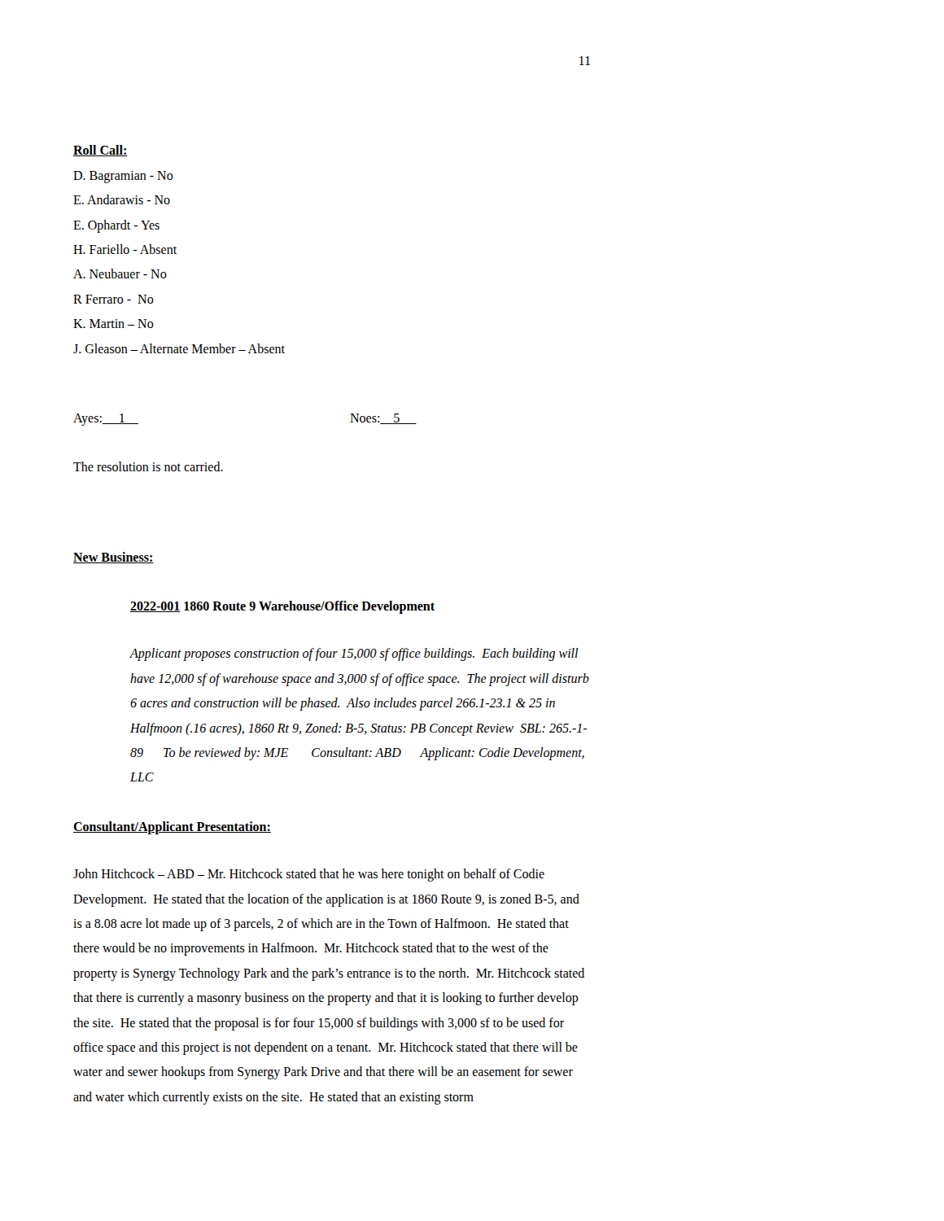11
Roll Call:
D. Bagramian - No
E. Andarawis - No
E. Ophardt - Yes
H. Fariello - Absent
A. Neubauer - No
R Ferraro - No
K. Martin – No
J. Gleason – Alternate Member – Absent
Ayes: 1 Noes: 5
The resolution is not carried.
New Business:
2022-001 1860 Route 9 Warehouse/Office Development
Applicant proposes construction of four 15,000 sf office buildings. Each building will have 12,000 sf of warehouse space and 3,000 sf of office space. The project will disturb 6 acres and construction will be phased. Also includes parcel 266.1-23.1 & 25 in Halfmoon (.16 acres), 1860 Rt 9, Zoned: B-5, Status: PB Concept Review SBL: 265.-1-89 To be reviewed by: MJE Consultant: ABD Applicant: Codie Development, LLC
Consultant/Applicant Presentation:
John Hitchcock – ABD – Mr. Hitchcock stated that he was here tonight on behalf of Codie Development. He stated that the location of the application is at 1860 Route 9, is zoned B-5, and is a 8.08 acre lot made up of 3 parcels, 2 of which are in the Town of Halfmoon. He stated that there would be no improvements in Halfmoon. Mr. Hitchcock stated that to the west of the property is Synergy Technology Park and the park’s entrance is to the north. Mr. Hitchcock stated that there is currently a masonry business on the property and that it is looking to further develop the site. He stated that the proposal is for four 15,000 sf buildings with 3,000 sf to be used for office space and this project is not dependent on a tenant. Mr. Hitchcock stated that there will be water and sewer hookups from Synergy Park Drive and that there will be an easement for sewer and water which currently exists on the site. He stated that an existing storm